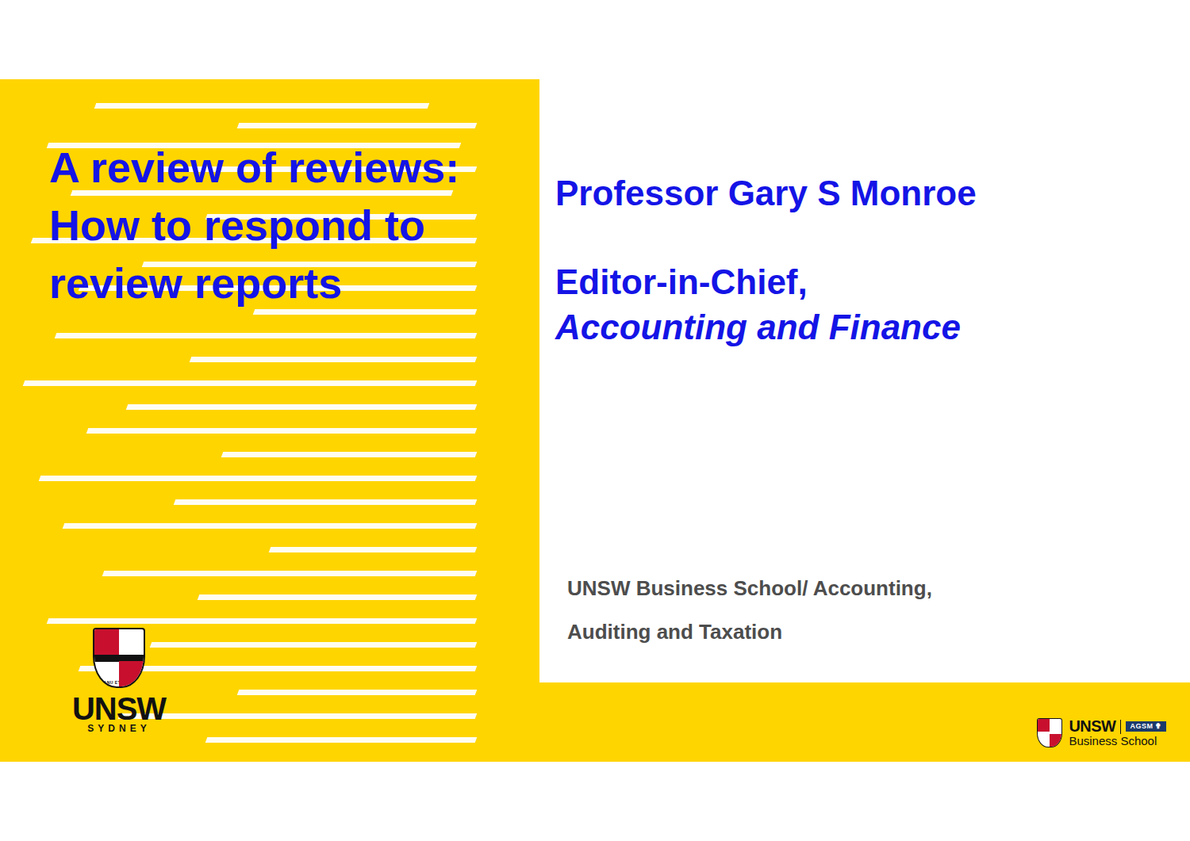A review of reviews: How to respond to review reports
MANU ET MENTE
UNSW
SYDNEY
Professor Gary S Monroe
Editor-in-Chief,
Accounting and Finance
UNSW Business School/ Accounting,
Auditing and Taxation
UNSW AGSM ✟
Business School